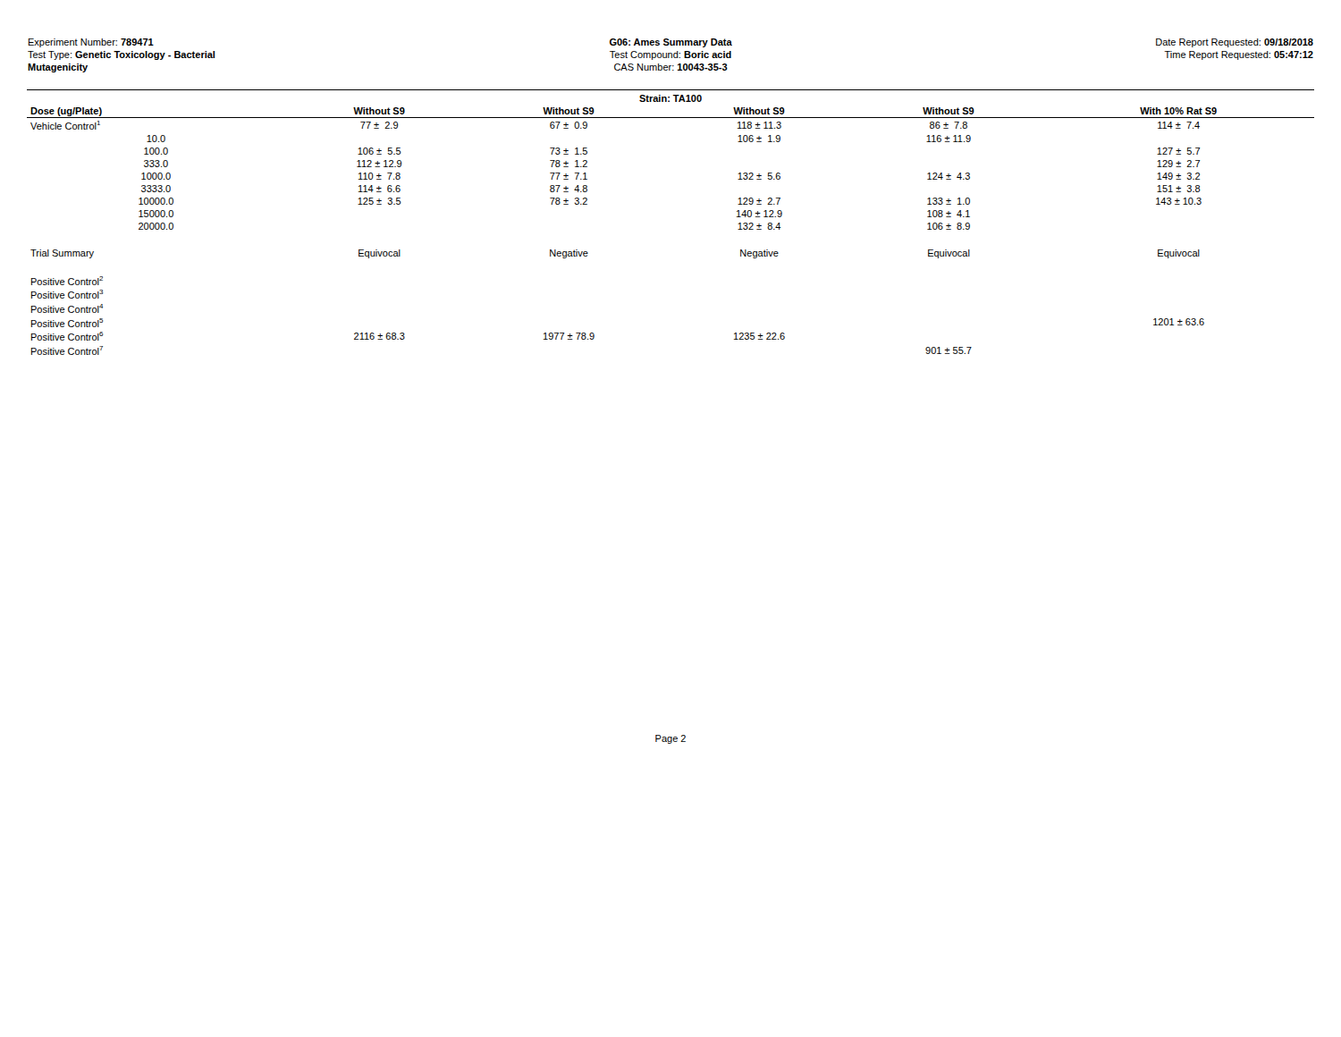| Experiment Number: 789471 | G06: Ames Summary Data | Date Report Requested: 09/18/2018 |
| Test Type: Genetic Toxicology - Bacterial | Test Compound: Boric acid | Time Report Requested: 05:47:12 |
| Mutagenicity | CAS Number: 10043-35-3 | |
| Strain: TA100 |
| Dose (ug/Plate) | Without S9 | Without S9 | Without S9 | Without S9 | With 10% Rat S9 |
| Vehicle Control 1 | 77 ± 2.9 | 67 ± 0.9 | 118 ± 11.3 | 86 ± 7.8 | 114 ± 7.4 |
| 10.0 | | | 106 ± 1.9 | 116 ± 11.9 | |
| 100.0 | 106 ± 5.5 | 73 ± 1.5 | | | 127 ± 5.7 |
| 333.0 | 112 ± 12.9 | 78 ± 1.2 | | | 129 ± 2.7 |
| 1000.0 | 110 ± 7.8 | 77 ± 7.1 | 132 ± 5.6 | 124 ± 4.3 | 149 ± 3.2 |
| 3333.0 | 114 ± 6.6 | 87 ± 4.8 | | | 151 ± 3.8 |
| 10000.0 | 125 ± 3.5 | 78 ± 3.2 | 129 ± 2.7 | 133 ± 1.0 | 143 ± 10.3 |
| 15000.0 | | | 140 ± 12.9 | 108 ± 4.1 | |
| 20000.0 | | | 132 ± 8.4 | 106 ± 8.9 | |
| Trial Summary | Equivocal | Negative | Negative | Equivocal | Equivocal |
| Positive Control 2 | | | | | |
| Positive Control 3 | | | | | |
| Positive Control 4 | | | | | |
| Positive Control 5 | | | | | 1201 ± 63.6 |
| Positive Control 6 | 2116 ± 68.3 | 1977 ± 78.9 | 1235 ± 22.6 | | |
| Positive Control 7 | | | | 901 ± 55.7 | |
Page 2